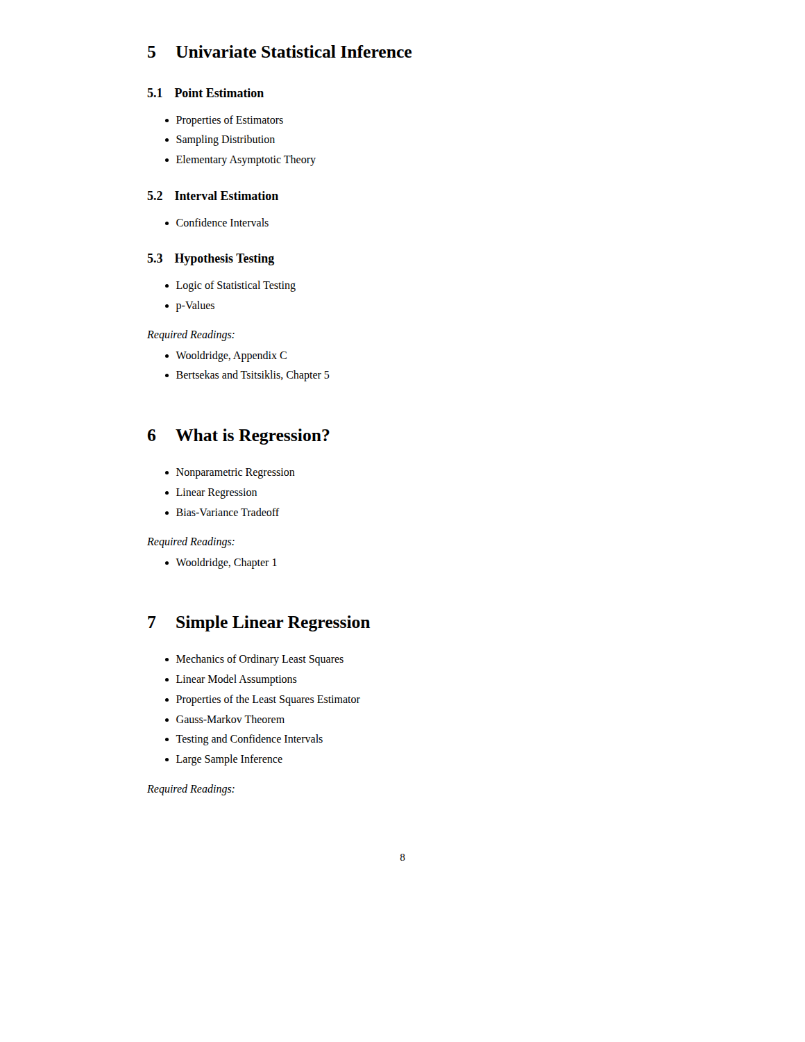5 Univariate Statistical Inference
5.1 Point Estimation
Properties of Estimators
Sampling Distribution
Elementary Asymptotic Theory
5.2 Interval Estimation
Confidence Intervals
5.3 Hypothesis Testing
Logic of Statistical Testing
p-Values
Required Readings:
Wooldridge, Appendix C
Bertsekas and Tsitsiklis, Chapter 5
6 What is Regression?
Nonparametric Regression
Linear Regression
Bias-Variance Tradeoff
Required Readings:
Wooldridge, Chapter 1
7 Simple Linear Regression
Mechanics of Ordinary Least Squares
Linear Model Assumptions
Properties of the Least Squares Estimator
Gauss-Markov Theorem
Testing and Confidence Intervals
Large Sample Inference
Required Readings:
8